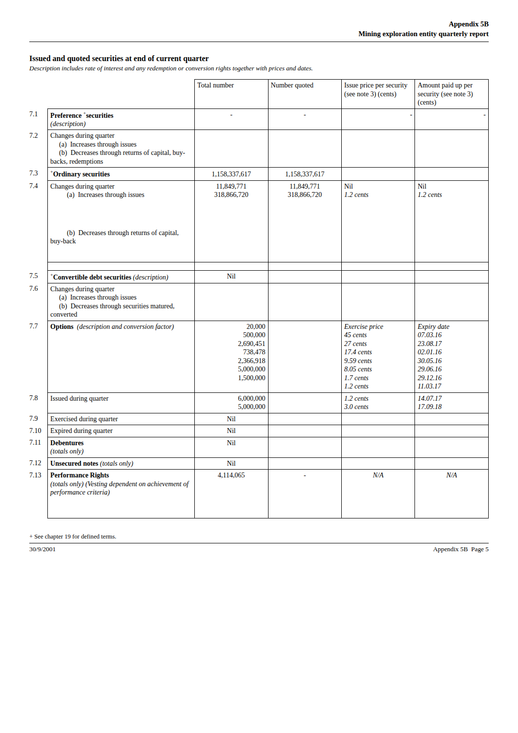Appendix 5B
Mining exploration entity quarterly report
Issued and quoted securities at end of current quarter
Description includes rate of interest and any redemption or conversion rights together with prices and dates.
| | | Total number | Number quoted | Issue price per security (see note 3) (cents) | Amount paid up per security (see note 3) (cents) |
| 7.1 | Preference + securities (description) | - | - | - | - |
| 7.2 | Changes during quarter (a) Increases through issues (b) Decreases through returns of capital, buy-backs, redemptions | | | | |
| 7.3 | + Ordinary securities | 1,158,337,617 | 1,158,337,617 | | |
| 7.4 | Changes during quarter (a) Increases through issues (b) Decreases through returns of capital, buy-back | 11,849,771 318,866,720 | 11,849,771 318,866,720 | Nil 1.2 cents | Nil 1.2 cents |
| 7.5 | + Convertible debt securities (description) | Nil | | | |
| 7.6 | Changes during quarter (a) Increases through issues (b) Decreases through securities matured, converted | | | | |
| 7.7 | Options (description and conversion factor) | 20,000 500,000 2,690,451 738,478 2,366,918 5,000,000 1,500,000 | | Exercise price 45 cents 27 cents 17.4 cents 9.59 cents 8.05 cents 1.7 cents 1.2 cents | Expiry date 07.03.16 23.08.17 02.01.16 30.05.16 29.06.16 29.12.16 11.03.17 |
| 7.8 | Issued during quarter | 6,000,000 5,000,000 | | 1.2 cents 3.0 cents | 14.07.17 17.09.18 |
| 7.9 | Exercised during quarter | Nil | | | |
| 7.10 | Expired during quarter | Nil | | | |
| 7.11 | Debentures (totals only) | Nil | | | |
| 7.12 | Unsecured notes (totals only) | Nil | | | |
| 7.13 | Performance Rights (totals only) (Vesting dependent on achievement of performance criteria) | 4,114,065 | - | N/A | N/A |
+ See chapter 19 for defined terms.
30/9/2001 Appendix 5B Page 5